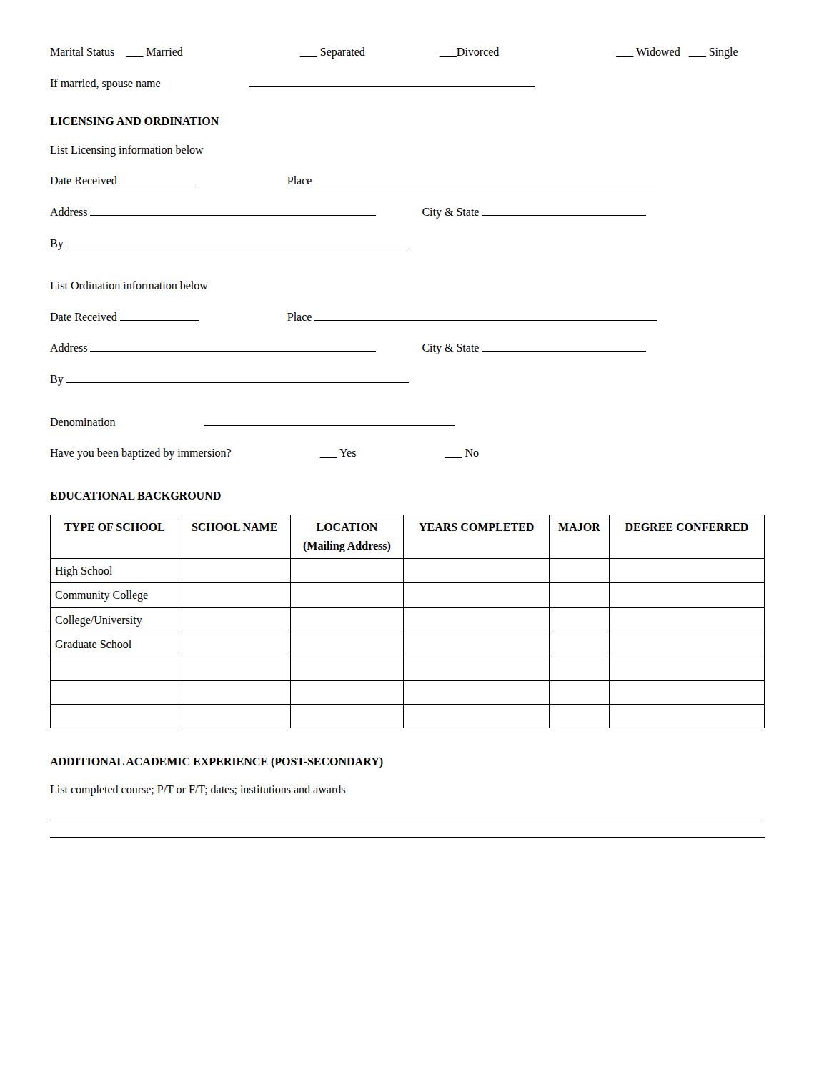Marital Status ___ Married ___ Separated ___Divorced ___ Widowed ___ Single
If married, spouse name
LICENSING AND ORDINATION
List Licensing information below
Date Received Place
Address City & State
By
List Ordination information below
Date Received Place
Address City & State
By
Denomination
Have you been baptized by immersion? ___ Yes ___ No
EDUCATIONAL BACKGROUND
| TYPE OF SCHOOL | SCHOOL NAME | LOCATION (Mailing Address) | YEARS COMPLETED | MAJOR | DEGREE CONFERRED |
| --- | --- | --- | --- | --- | --- |
| High School | | | | | |
| Community College | | | | | |
| College/University | | | | | |
| Graduate School | | | | | |
ADDITIONAL ACADEMIC EXPERIENCE (POST-SECONDARY)
List completed course; P/T or F/T; dates; institutions and awards